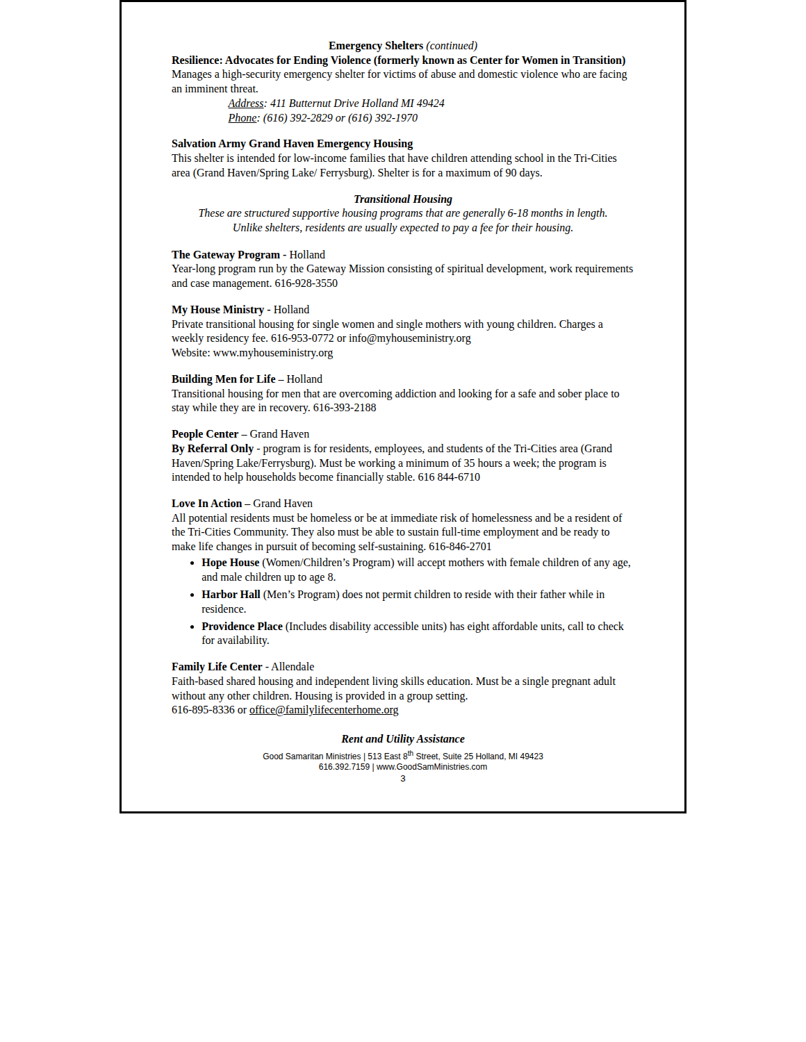Emergency Shelters (continued)
Resilience: Advocates for Ending Violence (formerly known as Center for Women in Transition)
Manages a high-security emergency shelter for victims of abuse and domestic violence who are facing an imminent threat.
Address: 411 Butternut Drive Holland MI 49424
Phone: (616) 392-2829 or (616) 392-1970
Salvation Army Grand Haven Emergency Housing
This shelter is intended for low-income families that have children attending school in the Tri-Cities area (Grand Haven/Spring Lake/ Ferrysburg). Shelter is for a maximum of 90 days.
Transitional Housing
These are structured supportive housing programs that are generally 6-18 months in length. Unlike shelters, residents are usually expected to pay a fee for their housing.
The Gateway Program - Holland
Year-long program run by the Gateway Mission consisting of spiritual development, work requirements and case management. 616-928-3550
My House Ministry - Holland
Private transitional housing for single women and single mothers with young children. Charges a weekly residency fee. 616-953-0772 or info@myhouseministry.org
Website: www.myhouseministry.org
Building Men for Life – Holland
Transitional housing for men that are overcoming addiction and looking for a safe and sober place to stay while they are in recovery. 616-393-2188
People Center – Grand Haven
By Referral Only - program is for residents, employees, and students of the Tri-Cities area (Grand Haven/Spring Lake/Ferrysburg). Must be working a minimum of 35 hours a week; the program is intended to help households become financially stable. 616 844-6710
Love In Action – Grand Haven
All potential residents must be homeless or be at immediate risk of homelessness and be a resident of the Tri-Cities Community. They also must be able to sustain full-time employment and be ready to make life changes in pursuit of becoming self-sustaining. 616-846-2701
Hope House (Women/Children’s Program) will accept mothers with female children of any age, and male children up to age 8.
Harbor Hall (Men’s Program) does not permit children to reside with their father while in residence.
Providence Place (Includes disability accessible units) has eight affordable units, call to check for availability.
Family Life Center - Allendale
Faith-based shared housing and independent living skills education. Must be a single pregnant adult without any other children. Housing is provided in a group setting.
616-895-8336 or office@familylifecenterhome.org
Rent and Utility Assistance
Good Samaritan Ministries | 513 East 8th Street, Suite 25 Holland, MI 49423
616.392.7159 | www.GoodSamMinistries.com
3